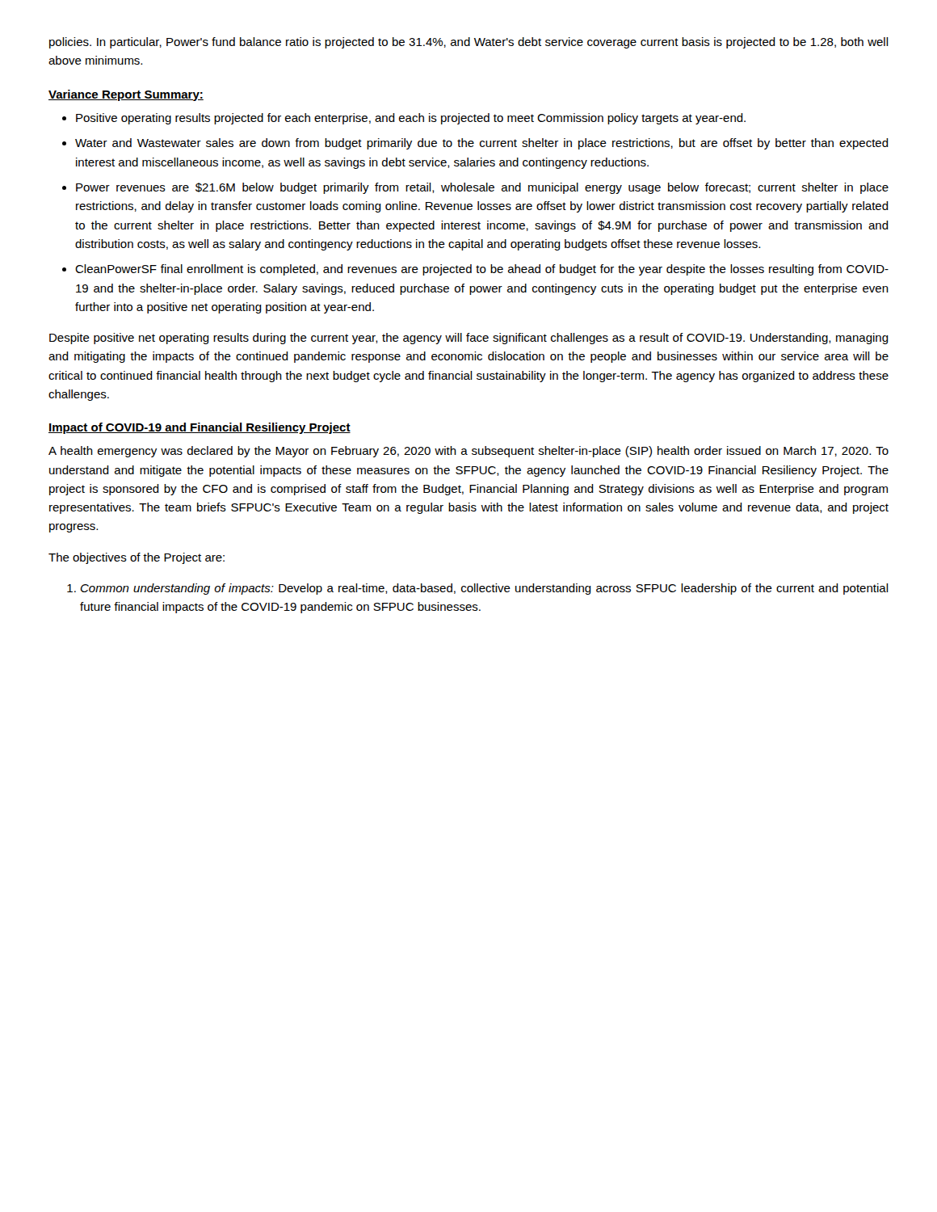policies. In particular, Power's fund balance ratio is projected to be 31.4%, and Water's debt service coverage current basis is projected to be 1.28, both well above minimums.
Variance Report Summary:
Positive operating results projected for each enterprise, and each is projected to meet Commission policy targets at year-end.
Water and Wastewater sales are down from budget primarily due to the current shelter in place restrictions, but are offset by better than expected interest and miscellaneous income, as well as savings in debt service, salaries and contingency reductions.
Power revenues are $21.6M below budget primarily from retail, wholesale and municipal energy usage below forecast; current shelter in place restrictions, and delay in transfer customer loads coming online. Revenue losses are offset by lower district transmission cost recovery partially related to the current shelter in place restrictions. Better than expected interest income, savings of $4.9M for purchase of power and transmission and distribution costs, as well as salary and contingency reductions in the capital and operating budgets offset these revenue losses.
CleanPowerSF final enrollment is completed, and revenues are projected to be ahead of budget for the year despite the losses resulting from COVID-19 and the shelter-in-place order. Salary savings, reduced purchase of power and contingency cuts in the operating budget put the enterprise even further into a positive net operating position at year-end.
Despite positive net operating results during the current year, the agency will face significant challenges as a result of COVID-19. Understanding, managing and mitigating the impacts of the continued pandemic response and economic dislocation on the people and businesses within our service area will be critical to continued financial health through the next budget cycle and financial sustainability in the longer-term. The agency has organized to address these challenges.
Impact of COVID-19 and Financial Resiliency Project
A health emergency was declared by the Mayor on February 26, 2020 with a subsequent shelter-in-place (SIP) health order issued on March 17, 2020. To understand and mitigate the potential impacts of these measures on the SFPUC, the agency launched the COVID-19 Financial Resiliency Project. The project is sponsored by the CFO and is comprised of staff from the Budget, Financial Planning and Strategy divisions as well as Enterprise and program representatives. The team briefs SFPUC's Executive Team on a regular basis with the latest information on sales volume and revenue data, and project progress.
The objectives of the Project are:
Common understanding of impacts: Develop a real-time, data-based, collective understanding across SFPUC leadership of the current and potential future financial impacts of the COVID-19 pandemic on SFPUC businesses.